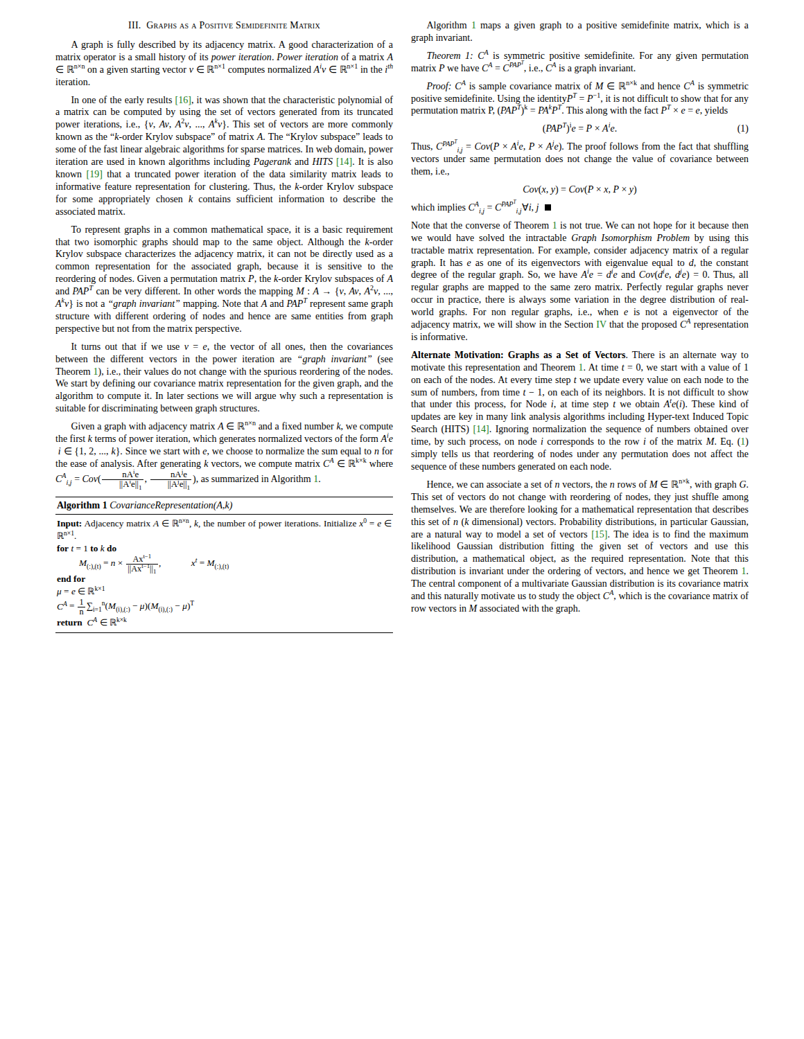III. Graphs as a Positive Semidefinite Matrix
A graph is fully described by its adjacency matrix. A good characterization of a matrix operator is a small history of its power iteration. Power iteration of a matrix A ∈ ℝn×n on a given starting vector v ∈ ℝn×1 computes normalized Aiv ∈ ℝn×1 in the ith iteration.
In one of the early results [16], it was shown that the characteristic polynomial of a matrix can be computed by using the set of vectors generated from its truncated power iterations, i.e., {v, Av, A2v, ..., Akv}. This set of vectors are more commonly known as the “k-order Krylov subspace” of matrix A. The “Krylov subspace” leads to some of the fast linear algebraic algorithms for sparse matrices. In web domain, power iteration are used in known algorithms including Pagerank and HITS [14]. It is also known [19] that a truncated power iteration of the data similarity matrix leads to informative feature representation for clustering. Thus, the k-order Krylov subspace for some appropriately chosen k contains sufficient information to describe the associated matrix.
To represent graphs in a common mathematical space, it is a basic requirement that two isomorphic graphs should map to the same object. Although the k-order Krylov subspace characterizes the adjacency matrix, it can not be directly used as a common representation for the associated graph, because it is sensitive to the reordering of nodes. Given a permutation matrix P, the k-order Krylov subspaces of A and PAPT can be very different. In other words the mapping M : A → {v, Av, A2v, ..., Akv} is not a “graph invariant” mapping. Note that A and PAPT represent same graph structure with different ordering of nodes and hence are same entities from graph perspective but not from the matrix perspective.
It turns out that if we use v = e, the vector of all ones, then the covariances between the different vectors in the power iteration are “graph invariant” (see Theorem 1), i.e., their values do not change with the spurious reordering of the nodes. We start by defining our covariance matrix representation for the given graph, and the algorithm to compute it. In later sections we will argue why such a representation is suitable for discriminating between graph structures.
Given a graph with adjacency matrix A ∈ ℝn×n and a fixed number k, we compute the first k terms of power iteration, which generates normalized vectors of the form Aie i ∈ {1, 2, ..., k}. Since we start with e, we choose to normalize the sum equal to n for the ease of analysis. After generating k vectors, we compute matrix CA ∈ ℝk×k where CAi,j = Cov(nAie||Aie||1, nAje||Aje||1), as summarized in Algorithm 1.
Algorithm 1 CovarianceRepresentation(A,k)
Input: Adjacency matrix A ∈ ℝn×n, k, the number of power iterations. Initialize x0 = e ∈ ℝn×1.
for t = 1 to k do
M(:),(t) = n × Axt−1||Axt−1||1, xt = M(:),(t)
end for
μ = e ∈ ℝk×1
CA = 1 n∑i=1n(M(i),(:) − μ)(M(i),(:) − μ)T
return CA ∈ ℝk×k
Algorithm 1 maps a given graph to a positive semidefinite matrix, which is a graph invariant.
Theorem 1: CA is symmetric positive semidefinite. For any given permutation matrix P we have CA = CPAPT, i.e., CA is a graph invariant.
Proof: CA is sample covariance matrix of M ∈ ℝn×k and hence CA is symmetric positive semidefinite. Using the identityPT = P−1, it is not difficult to show that for any permutation matrix P, (PAPT)k = PAkPT. This along with the fact PT × e = e, yields
(PAPT)ie = P × Aie.(1)
Thus, CPAPTi,j = Cov(P × Aie, P × Aje). The proof follows from the fact that shuffling vectors under same permutation does not change the value of covariance between them, i.e.,
Cov(x, y) = Cov(P × x, P × y)
which implies CAi,j = CPAPTi,j∀i, j
Note that the converse of Theorem 1 is not true. We can not hope for it because then we would have solved the intractable Graph Isomorphism Problem by using this tractable matrix representation. For example, consider adjacency matrix of a regular graph. It has e as one of its eigenvectors with eigenvalue equal to d, the constant degree of the regular graph. So, we have Aie = die and Cov(die, dje) = 0. Thus, all regular graphs are mapped to the same zero matrix. Perfectly regular graphs never occur in practice, there is always some variation in the degree distribution of real-world graphs. For non regular graphs, i.e., when e is not a eigenvector of the adjacency matrix, we will show in the Section IV that the proposed CA representation is informative.
Alternate Motivation: Graphs as a Set of Vectors. There is an alternate way to motivate this representation and Theorem 1. At time t = 0, we start with a value of 1 on each of the nodes. At every time step t we update every value on each node to the sum of numbers, from time t − 1, on each of its neighbors. It is not difficult to show that under this process, for Node i, at time step t we obtain Ate(i). These kind of updates are key in many link analysis algorithms including Hyper-text Induced Topic Search (HITS) [14]. Ignoring normalization the sequence of numbers obtained over time, by such process, on node i corresponds to the row i of the matrix M. Eq. (1) simply tells us that reordering of nodes under any permutation does not affect the sequence of these numbers generated on each node.
Hence, we can associate a set of n vectors, the n rows of M ∈ ℝn×k, with graph G. This set of vectors do not change with reordering of nodes, they just shuffle among themselves. We are therefore looking for a mathematical representation that describes this set of n (k dimensional) vectors. Probability distributions, in particular Gaussian, are a natural way to model a set of vectors [15]. The idea is to find the maximum likelihood Gaussian distribution fitting the given set of vectors and use this distribution, a mathematical object, as the required representation. Note that this distribution is invariant under the ordering of vectors, and hence we get Theorem 1. The central component of a multivariate Gaussian distribution is its covariance matrix and this naturally motivate us to study the object CA, which is the covariance matrix of row vectors in M associated with the graph.